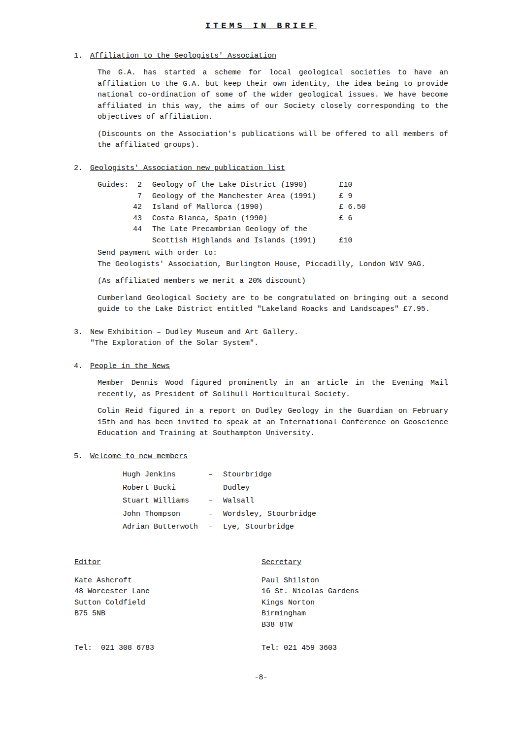ITEMS IN BRIEF
1. Affiliation to the Geologists' Association
The G.A. has started a scheme for local geological societies to have an affiliation to the G.A. but keep their own identity, the idea being to provide national co-ordination of some of the wider geological issues. We have become affiliated in this way, the aims of our Society closely corresponding to the objectives of affiliation.
(Discounts on the Association's publications will be offered to all members of the affiliated groups).
2. Geologists' Association new publication list
| Guides: | 2 | Geology of the Lake District (1990) | £10 |
| | 7 | Geology of the Manchester Area (1991) | £ 9 |
| | 42 | Island of Mallorca (1990) | £ 6.50 |
| | 43 | Costa Blanca, Spain (1990) | £ 6 |
| | 44 | The Late Precambrian Geology of the Scottish Highlands and Islands (1991) | £10 |
Send payment with order to:
The Geologists' Association, Burlington House, Piccadilly, London W1V 9AG.
(As affiliated members we merit a 20% discount)
Cumberland Geological Society are to be congratulated on bringing out a second guide to the Lake District entitled "Lakeland Roacks and Landscapes" £7.95.
3. New Exhibition – Dudley Museum and Art Gallery.
"The Exploration of the Solar System".
4. People in the News
Member Dennis Wood figured prominently in an article in the Evening Mail recently, as President of Solihull Horticultural Society.
Colin Reid figured in a report on Dudley Geology in the Guardian on February 15th and has been invited to speak at an International Conference on Geoscience Education and Training at Southampton University.
5. Welcome to new members
| Hugh Jenkins | – | Stourbridge |
| Robert Bucki | – | Dudley |
| Stuart Williams | – | Walsall |
| John Thompson | – | Wordsley, Stourbridge |
| Adrian Butterwoth | – | Lye, Stourbridge |
| Editor | Secretary |
| Kate Ashcroft 48 Worcester Lane Sutton Coldfield B75 5NB | Paul Shilston 16 St. Nicolas Gardens Kings Norton Birmingham B38 8TW |
| Tel: 021 308 6783 | Tel: 021 459 3603 |
-8-